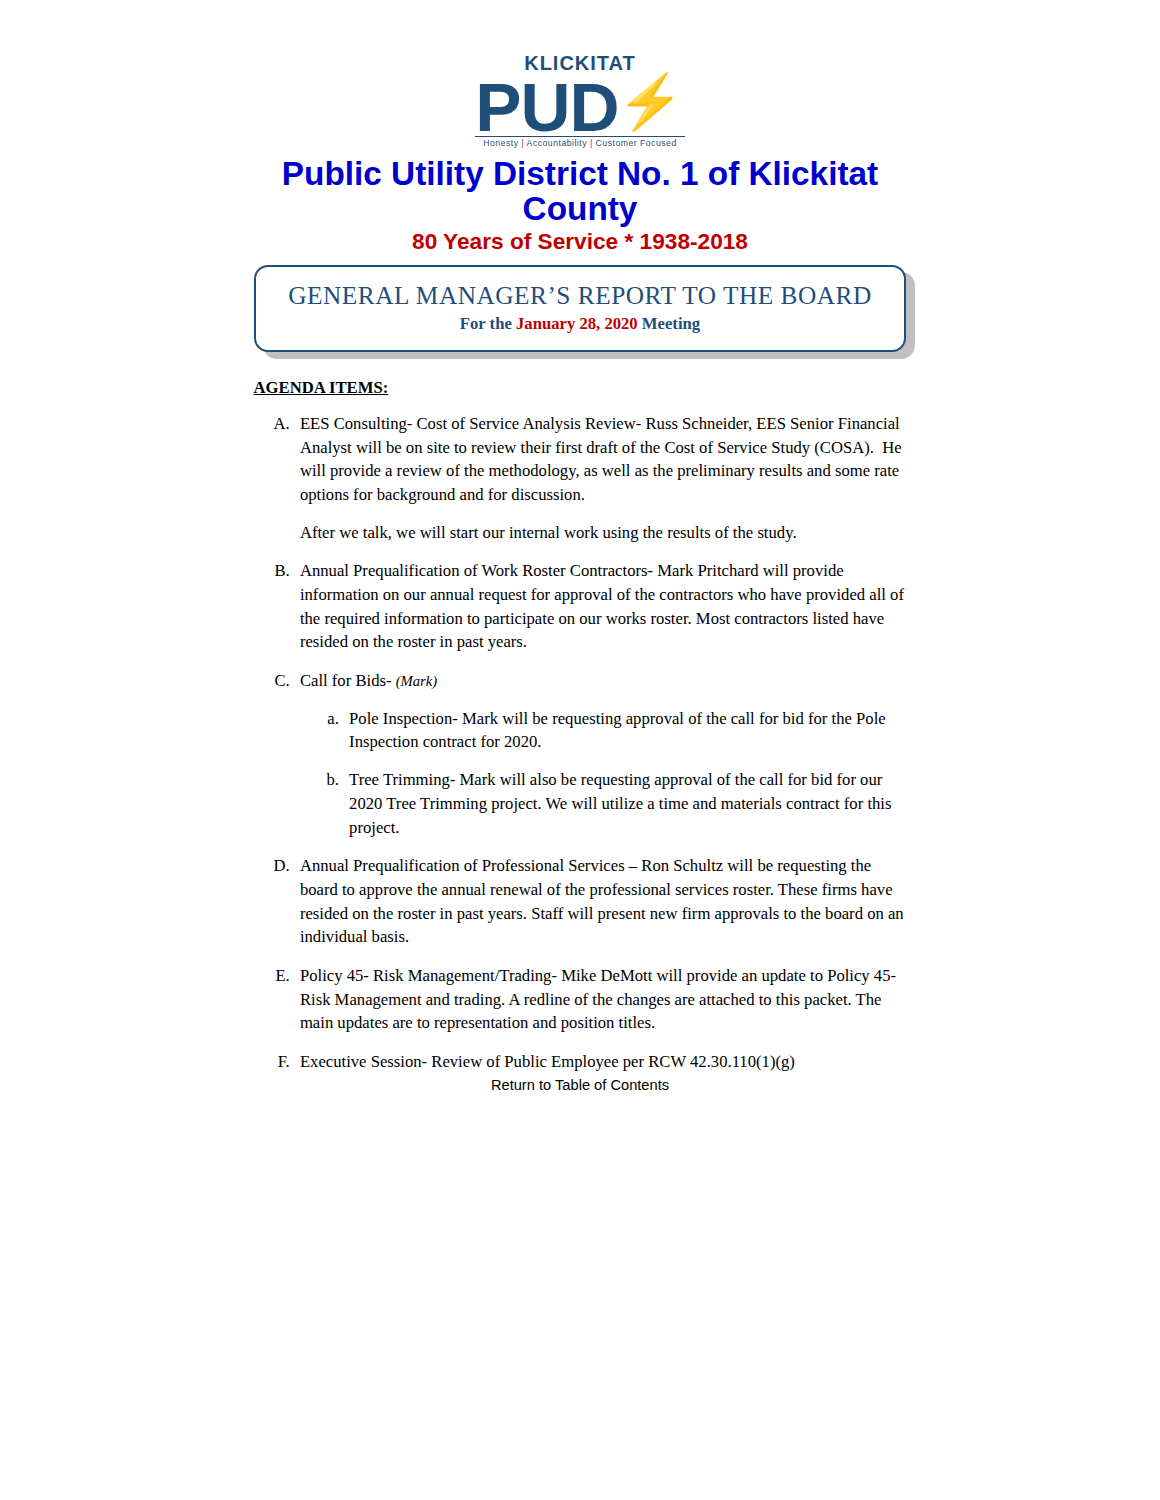KLICKITAT
PUD⚡
Honesty | Accountability | Customer Focused
Public Utility District No. 1 of Klickitat County
80 Years of Service * 1938-2018
GENERAL MANAGER’S REPORT TO THE BOARD
For the January 28, 2020 Meeting
AGENDA ITEMS:
EES Consulting- Cost of Service Analysis Review- Russ Schneider, EES Senior Financial Analyst will be on site to review their first draft of the Cost of Service Study (COSA). He will provide a review of the methodology, as well as the preliminary results and some rate options for background and for discussion.
After we talk, we will start our internal work using the results of the study.
Annual Prequalification of Work Roster Contractors- Mark Pritchard will provide information on our annual request for approval of the contractors who have provided all of the required information to participate on our works roster. Most contractors listed have resided on the roster in past years.
Call for Bids- (Mark)
Pole Inspection- Mark will be requesting approval of the call for bid for the Pole Inspection contract for 2020.
Tree Trimming- Mark will also be requesting approval of the call for bid for our 2020 Tree Trimming project. We will utilize a time and materials contract for this project.
Annual Prequalification of Professional Services – Ron Schultz will be requesting the board to approve the annual renewal of the professional services roster. These firms have resided on the roster in past years. Staff will present new firm approvals to the board on an individual basis.
Policy 45- Risk Management/Trading- Mike DeMott will provide an update to Policy 45- Risk Management and trading. A redline of the changes are attached to this packet. The main updates are to representation and position titles.
Executive Session- Review of Public Employee per RCW 42.30.110(1)(g)
Return to Table of Contents